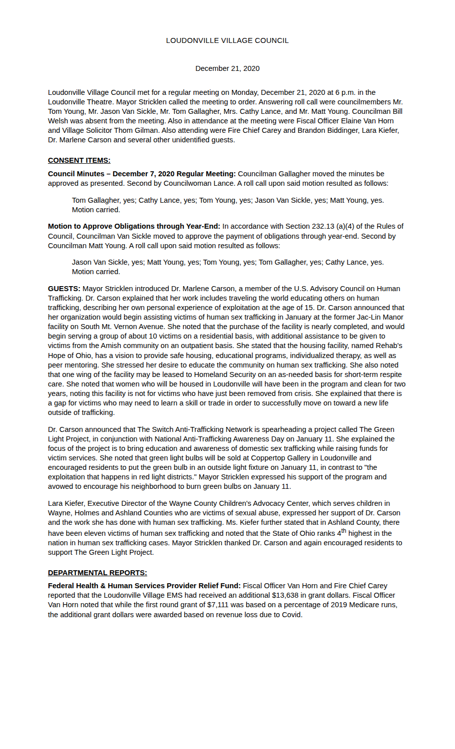LOUDONVILLE VILLAGE COUNCIL
December 21, 2020
Loudonville Village Council met for a regular meeting on Monday, December 21, 2020 at 6 p.m. in the Loudonville Theatre. Mayor Stricklen called the meeting to order. Answering roll call were councilmembers Mr. Tom Young, Mr. Jason Van Sickle, Mr. Tom Gallagher, Mrs. Cathy Lance, and Mr. Matt Young. Councilman Bill Welsh was absent from the meeting. Also in attendance at the meeting were Fiscal Officer Elaine Van Horn and Village Solicitor Thom Gilman. Also attending were Fire Chief Carey and Brandon Biddinger, Lara Kiefer, Dr. Marlene Carson and several other unidentified guests.
CONSENT ITEMS:
Council Minutes – December 7, 2020 Regular Meeting: Councilman Gallagher moved the minutes be approved as presented. Second by Councilwoman Lance. A roll call upon said motion resulted as follows:
Tom Gallagher, yes; Cathy Lance, yes; Tom Young, yes; Jason Van Sickle, yes; Matt Young, yes. Motion carried.
Motion to Approve Obligations through Year-End: In accordance with Section 232.13 (a)(4) of the Rules of Council, Councilman Van Sickle moved to approve the payment of obligations through year-end. Second by Councilman Matt Young. A roll call upon said motion resulted as follows:
Jason Van Sickle, yes; Matt Young, yes; Tom Young, yes; Tom Gallagher, yes; Cathy Lance, yes. Motion carried.
GUESTS: Mayor Stricklen introduced Dr. Marlene Carson, a member of the U.S. Advisory Council on Human Trafficking. Dr. Carson explained that her work includes traveling the world educating others on human trafficking, describing her own personal experience of exploitation at the age of 15. Dr. Carson announced that her organization would begin assisting victims of human sex trafficking in January at the former Jac-Lin Manor facility on South Mt. Vernon Avenue. She noted that the purchase of the facility is nearly completed, and would begin serving a group of about 10 victims on a residential basis, with additional assistance to be given to victims from the Amish community on an outpatient basis. She stated that the housing facility, named Rehab's Hope of Ohio, has a vision to provide safe housing, educational programs, individualized therapy, as well as peer mentoring. She stressed her desire to educate the community on human sex trafficking. She also noted that one wing of the facility may be leased to Homeland Security on an as-needed basis for short-term respite care. She noted that women who will be housed in Loudonville will have been in the program and clean for two years, noting this facility is not for victims who have just been removed from crisis. She explained that there is a gap for victims who may need to learn a skill or trade in order to successfully move on toward a new life outside of trafficking.
Dr. Carson announced that The Switch Anti-Trafficking Network is spearheading a project called The Green Light Project, in conjunction with National Anti-Trafficking Awareness Day on January 11. She explained the focus of the project is to bring education and awareness of domestic sex trafficking while raising funds for victim services. She noted that green light bulbs will be sold at Coppertop Gallery in Loudonville and encouraged residents to put the green bulb in an outside light fixture on January 11, in contrast to "the exploitation that happens in red light districts." Mayor Stricklen expressed his support of the program and avowed to encourage his neighborhood to burn green bulbs on January 11.
Lara Kiefer, Executive Director of the Wayne County Children's Advocacy Center, which serves children in Wayne, Holmes and Ashland Counties who are victims of sexual abuse, expressed her support of Dr. Carson and the work she has done with human sex trafficking. Ms. Kiefer further stated that in Ashland County, there have been eleven victims of human sex trafficking and noted that the State of Ohio ranks 4th highest in the nation in human sex trafficking cases. Mayor Stricklen thanked Dr. Carson and again encouraged residents to support The Green Light Project.
DEPARTMENTAL REPORTS:
Federal Health & Human Services Provider Relief Fund: Fiscal Officer Van Horn and Fire Chief Carey reported that the Loudonville Village EMS had received an additional $13,638 in grant dollars. Fiscal Officer Van Horn noted that while the first round grant of $7,111 was based on a percentage of 2019 Medicare runs, the additional grant dollars were awarded based on revenue loss due to Covid.